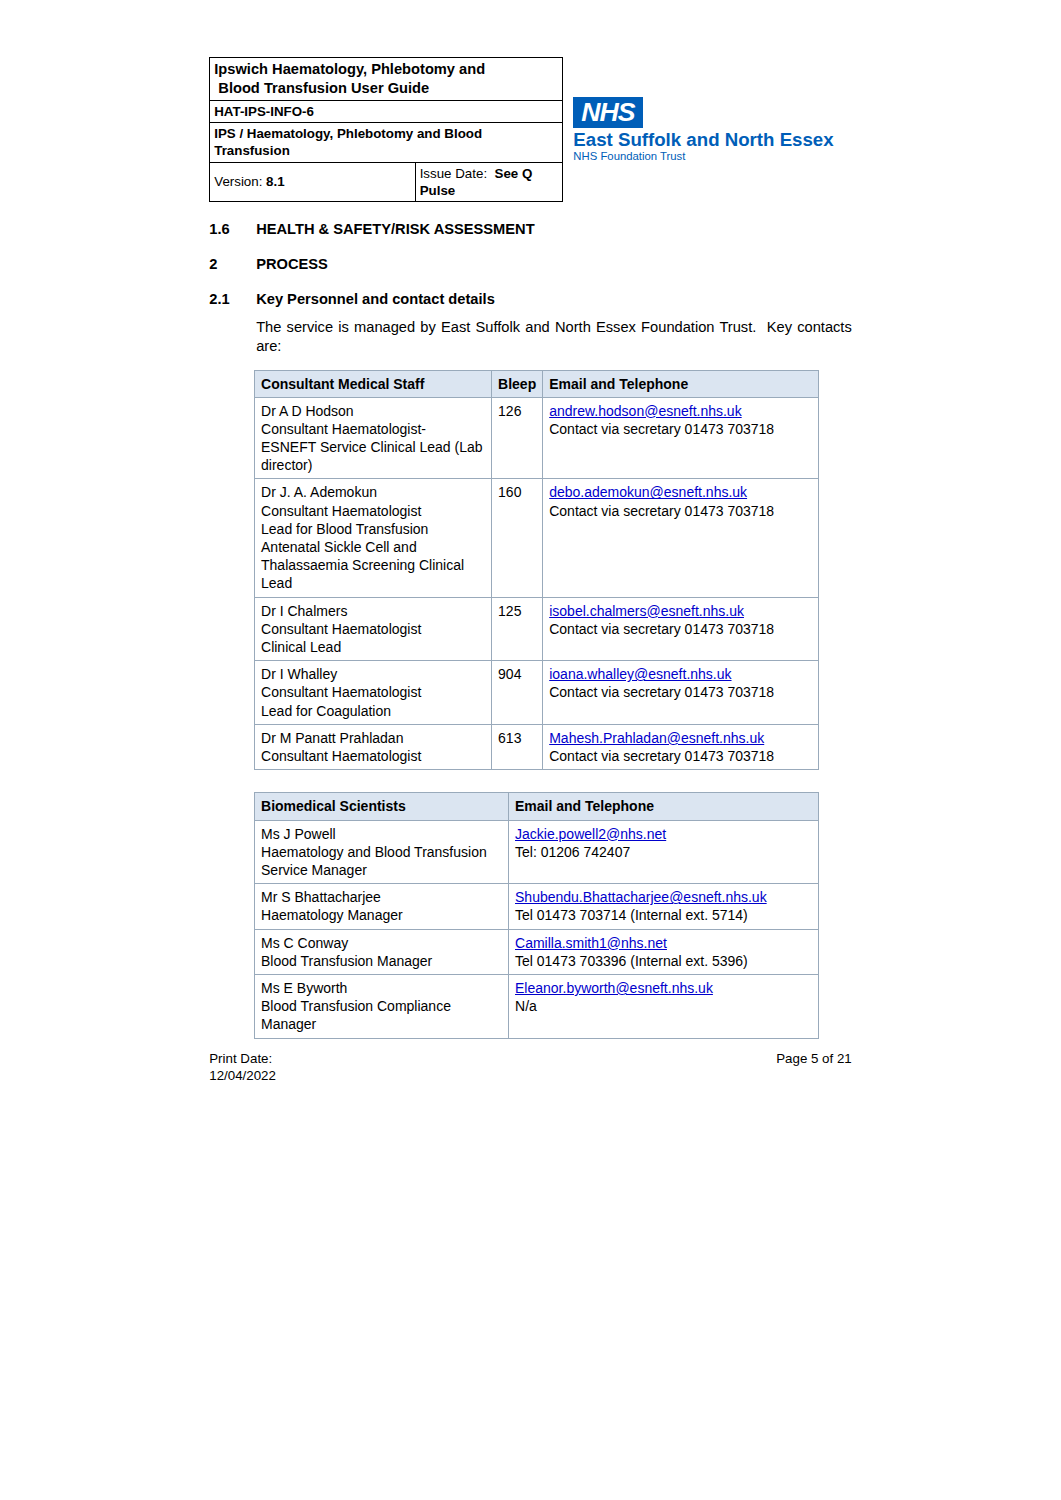| Ipswich Haematology, Phlebotomy and Blood Transfusion User Guide | NHS East Suffolk and North Essex NHS Foundation Trust |
| HAT-IPS-INFO-6 |
| IPS / Haematology, Phlebotomy and Blood Transfusion |
| Version: 8.1 | Issue Date: See Q Pulse |
1.6 HEALTH & SAFETY/RISK ASSESSMENT
2 PROCESS
2.1 Key Personnel and contact details
The service is managed by East Suffolk and North Essex Foundation Trust. Key contacts are:
| Consultant Medical Staff | Bleep | Email and Telephone |
| --- | --- | --- |
| Dr A D Hodson Consultant Haematologist- ESNEFT Service Clinical Lead (Lab director) | 126 | andrew.hodson@esneft.nhs.uk Contact via secretary 01473 703718 |
| Dr J. A. Ademokun Consultant Haematologist Lead for Blood Transfusion Antenatal Sickle Cell and Thalassaemia Screening Clinical Lead | 160 | debo.ademokun@esneft.nhs.uk Contact via secretary 01473 703718 |
| Dr I Chalmers Consultant Haematologist Clinical Lead | 125 | isobel.chalmers@esneft.nhs.uk Contact via secretary 01473 703718 |
| Dr I Whalley Consultant Haematologist Lead for Coagulation | 904 | ioana.whalley@esneft.nhs.uk Contact via secretary 01473 703718 |
| Dr M Panatt Prahladan Consultant Haematologist | 613 | Mahesh.Prahladan@esneft.nhs.uk Contact via secretary 01473 703718 |
| Biomedical Scientists | Email and Telephone |
| --- | --- |
| Ms J Powell Haematology and Blood Transfusion Service Manager | Jackie.powell2@nhs.net Tel: 01206 742407 |
| Mr S Bhattacharjee Haematology Manager | Shubendu.Bhattacharjee@esneft.nhs.uk Tel 01473 703714 (Internal ext. 5714) |
| Ms C Conway Blood Transfusion Manager | Camilla.smith1@nhs.net Tel 01473 703396 (Internal ext. 5396) |
| Ms E Byworth Blood Transfusion Compliance Manager | Eleanor.byworth@esneft.nhs.uk N/a |
Print Date:
12/04/2022
Page 5 of 21